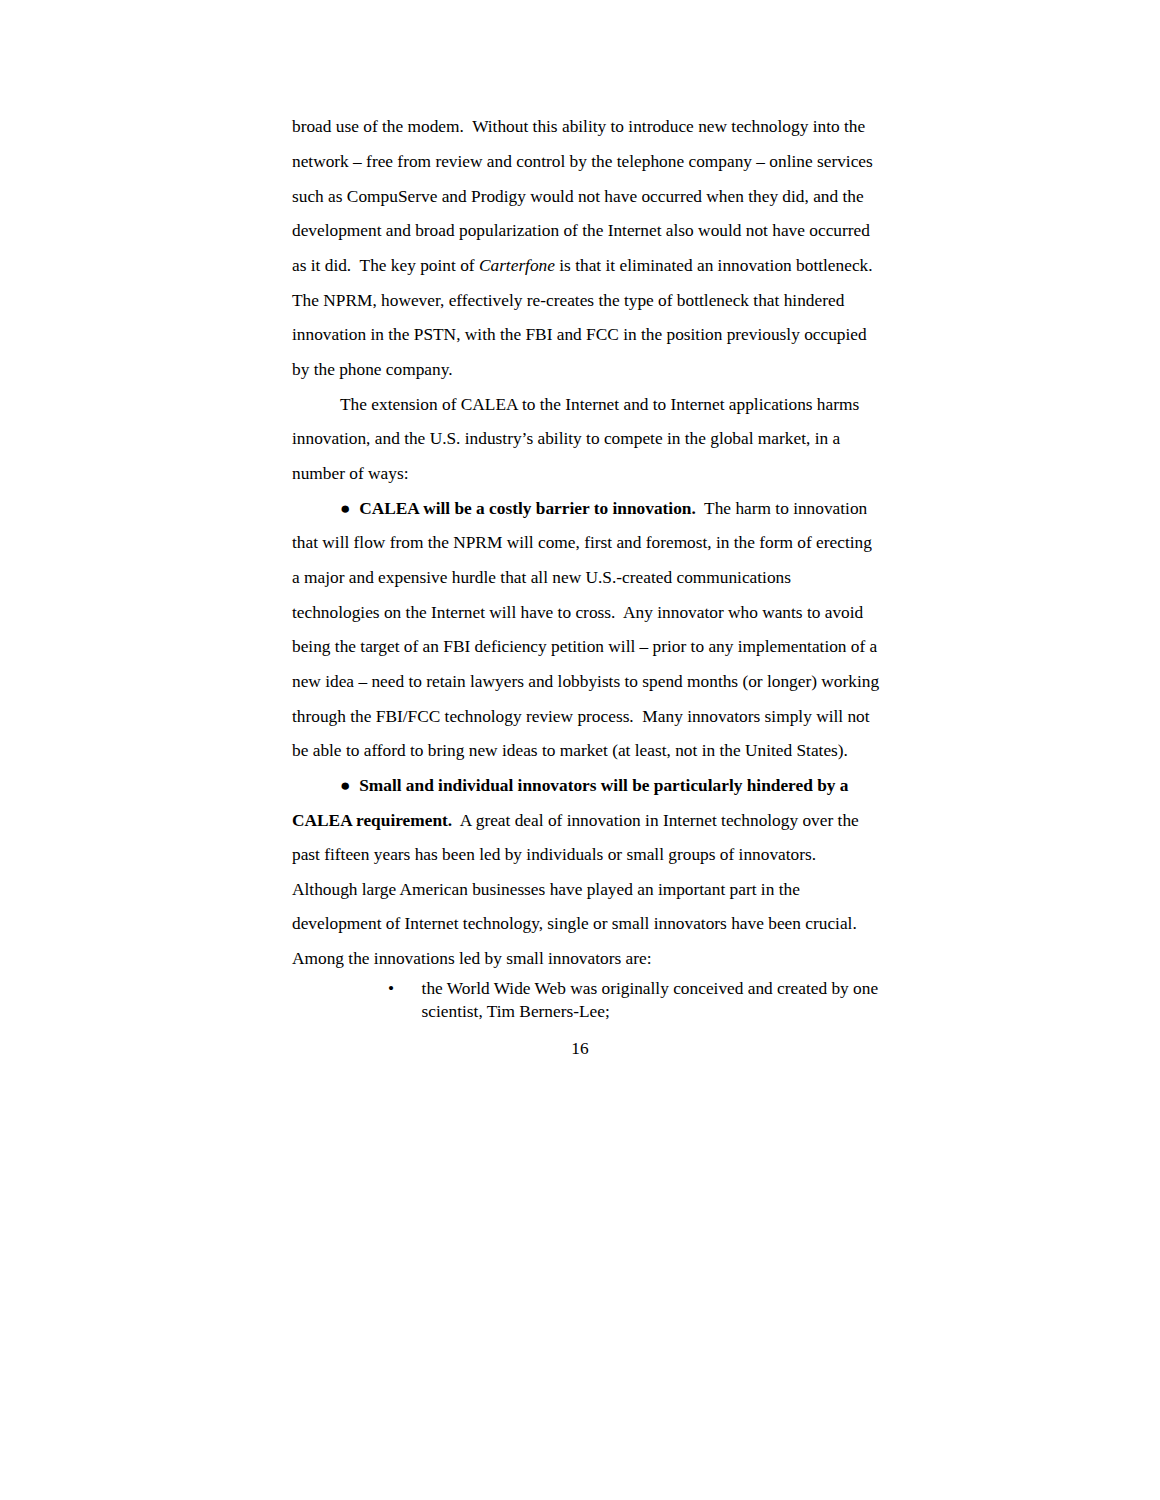broad use of the modem. Without this ability to introduce new technology into the network – free from review and control by the telephone company – online services such as CompuServe and Prodigy would not have occurred when they did, and the development and broad popularization of the Internet also would not have occurred as it did. The key point of Carterfone is that it eliminated an innovation bottleneck. The NPRM, however, effectively re-creates the type of bottleneck that hindered innovation in the PSTN, with the FBI and FCC in the position previously occupied by the phone company.
The extension of CALEA to the Internet and to Internet applications harms innovation, and the U.S. industry’s ability to compete in the global market, in a number of ways:
● CALEA will be a costly barrier to innovation. The harm to innovation that will flow from the NPRM will come, first and foremost, in the form of erecting a major and expensive hurdle that all new U.S.-created communications technologies on the Internet will have to cross. Any innovator who wants to avoid being the target of an FBI deficiency petition will – prior to any implementation of a new idea – need to retain lawyers and lobbyists to spend months (or longer) working through the FBI/FCC technology review process. Many innovators simply will not be able to afford to bring new ideas to market (at least, not in the United States).
● Small and individual innovators will be particularly hindered by a CALEA requirement. A great deal of innovation in Internet technology over the past fifteen years has been led by individuals or small groups of innovators. Although large American businesses have played an important part in the development of Internet technology, single or small innovators have been crucial. Among the innovations led by small innovators are:
•the World Wide Web was originally conceived and created by one scientist, Tim Berners-Lee;
16